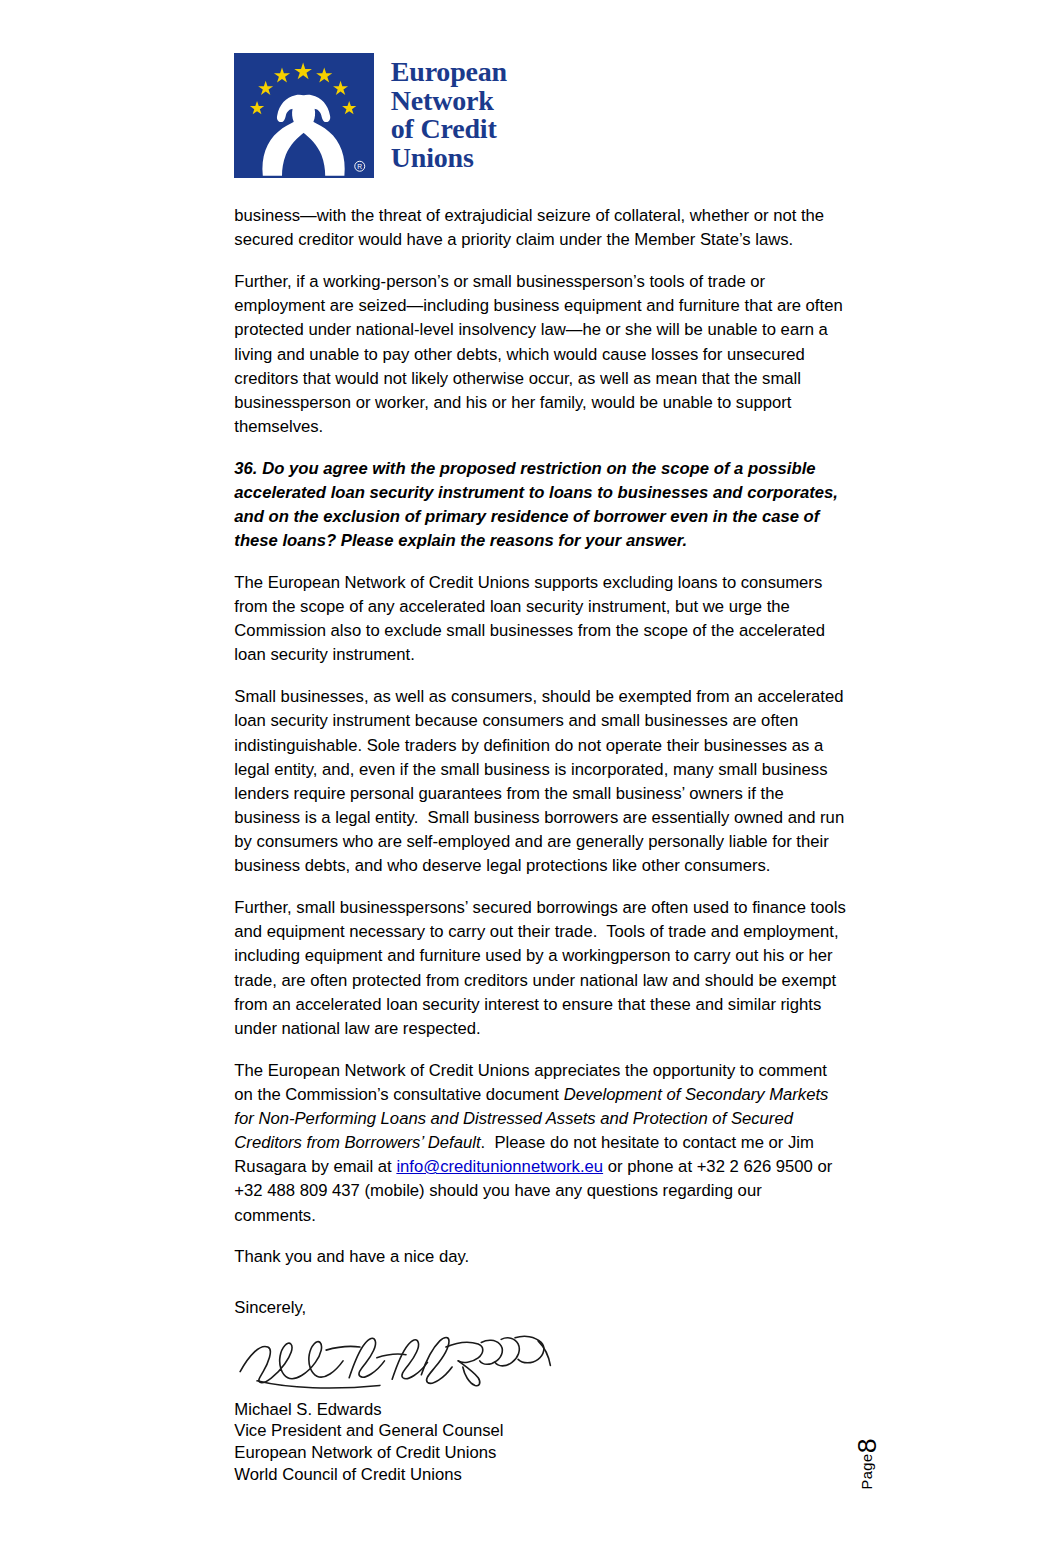R
European Network of Credit Unions
business—with the threat of extrajudicial seizure of collateral, whether or not the secured creditor would have a priority claim under the Member State’s laws.
Further, if a working-person’s or small businessperson’s tools of trade or employment are seized—including business equipment and furniture that are often protected under national-level insolvency law—he or she will be unable to earn a living and unable to pay other debts, which would cause losses for unsecured creditors that would not likely otherwise occur, as well as mean that the small businessperson or worker, and his or her family, would be unable to support themselves.
36. Do you agree with the proposed restriction on the scope of a possible accelerated loan security instrument to loans to businesses and corporates, and on the exclusion of primary residence of borrower even in the case of these loans? Please explain the reasons for your answer.
The European Network of Credit Unions supports excluding loans to consumers from the scope of any accelerated loan security instrument, but we urge the Commission also to exclude small businesses from the scope of the accelerated loan security instrument.
Small businesses, as well as consumers, should be exempted from an accelerated loan security instrument because consumers and small businesses are often indistinguishable. Sole traders by definition do not operate their businesses as a legal entity, and, even if the small business is incorporated, many small business lenders require personal guarantees from the small business’ owners if the business is a legal entity. Small business borrowers are essentially owned and run by consumers who are self-employed and are generally personally liable for their business debts, and who deserve legal protections like other consumers.
Further, small businesspersons’ secured borrowings are often used to finance tools and equipment necessary to carry out their trade. Tools of trade and employment, including equipment and furniture used by a workingperson to carry out his or her trade, are often protected from creditors under national law and should be exempt from an accelerated loan security interest to ensure that these and similar rights under national law are respected.
The European Network of Credit Unions appreciates the opportunity to comment on the Commission’s consultative document Development of Secondary Markets for Non-Performing Loans and Distressed Assets and Protection of Secured Creditors from Borrowers’ Default. Please do not hesitate to contact me or Jim Rusagara by email at info@creditunionnetwork.eu or phone at +32 2 626 9500 or +32 488 809 437 (mobile) should you have any questions regarding our comments.
Thank you and have a nice day.
Sincerely,
Michael S. Edwards
Vice President and General Counsel
European Network of Credit Unions
World Council of Credit Unions
Page8